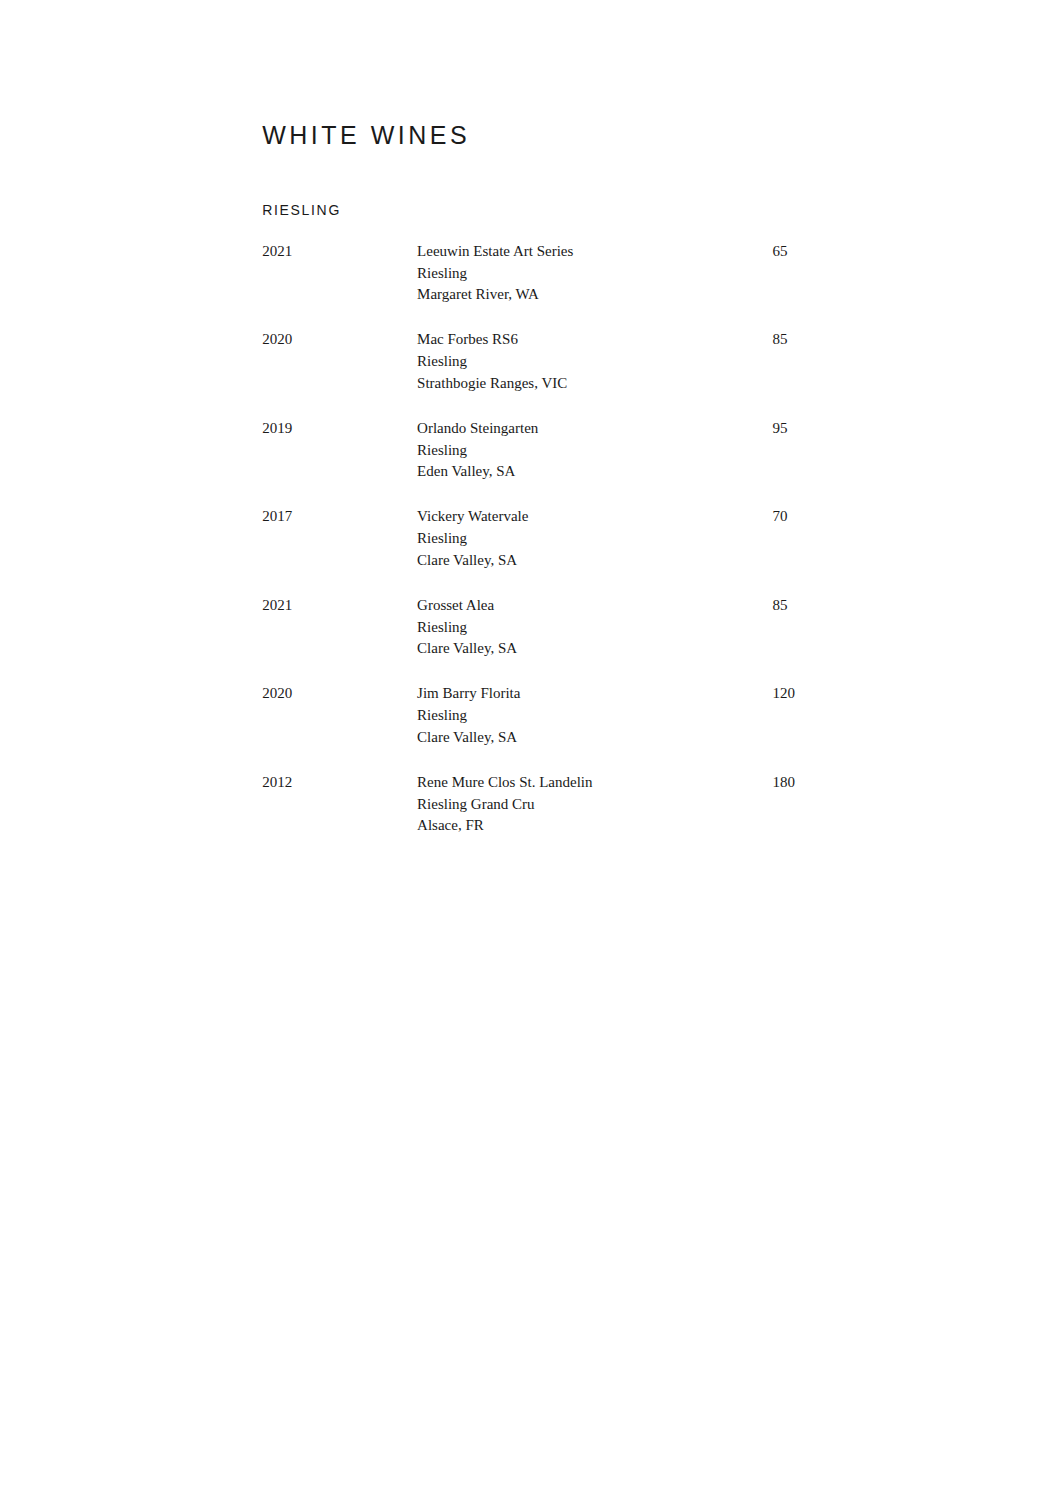WHITE WINES
RIESLING
| 2021 | Leeuwin Estate Art Series Riesling Margaret River, WA | 65 |
| 2020 | Mac Forbes RS6 Riesling Strathbogie Ranges, VIC | 85 |
| 2019 | Orlando Steingarten Riesling Eden Valley, SA | 95 |
| 2017 | Vickery Watervale Riesling Clare Valley, SA | 70 |
| 2021 | Grosset Alea Riesling Clare Valley, SA | 85 |
| 2020 | Jim Barry Florita Riesling Clare Valley, SA | 120 |
| 2012 | Rene Mure Clos St. Landelin Riesling Grand Cru Alsace, FR | 180 |